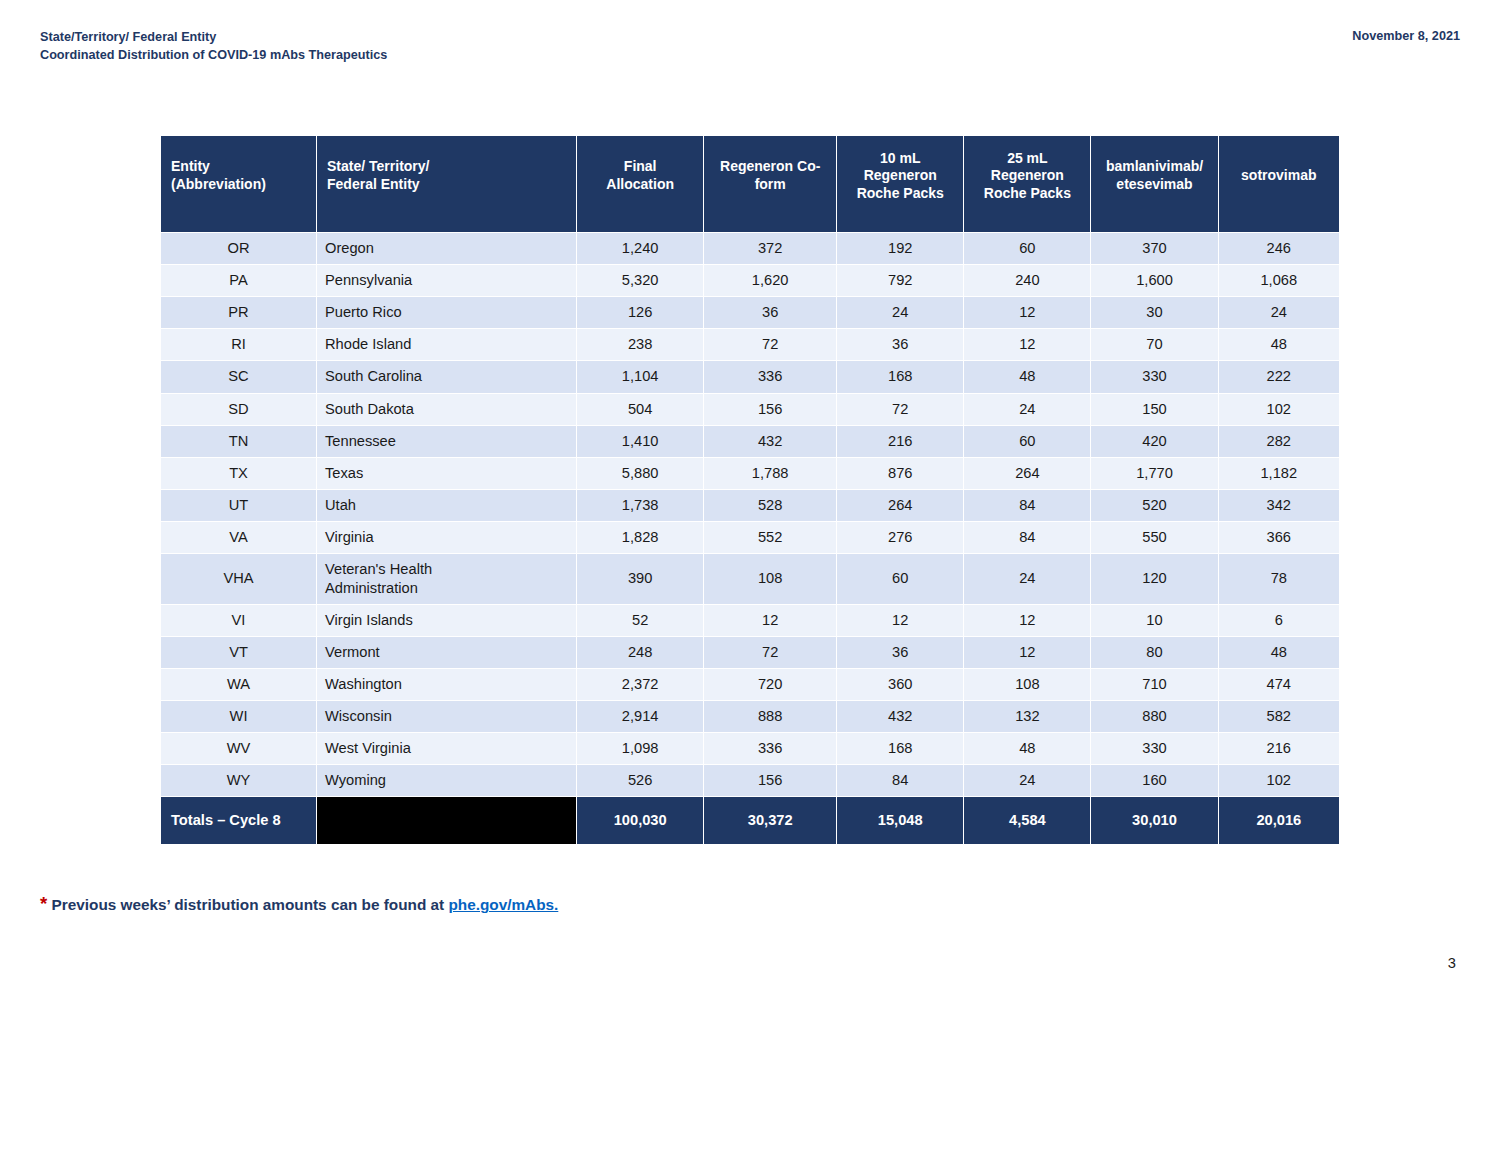State/Territory/ Federal Entity
Coordinated Distribution of COVID-19 mAbs Therapeutics
November 8, 2021
| Entity (Abbreviation) | State/ Territory/ Federal Entity | Final Allocation | Regeneron Co- form | 10 mL Regeneron Roche Packs | 25 mL Regeneron Roche Packs | bamlanivimab/ etesevimab | sotrovimab |
| --- | --- | --- | --- | --- | --- | --- | --- |
| OR | Oregon | 1,240 | 372 | 192 | 60 | 370 | 246 |
| PA | Pennsylvania | 5,320 | 1,620 | 792 | 240 | 1,600 | 1,068 |
| PR | Puerto Rico | 126 | 36 | 24 | 12 | 30 | 24 |
| RI | Rhode Island | 238 | 72 | 36 | 12 | 70 | 48 |
| SC | South Carolina | 1,104 | 336 | 168 | 48 | 330 | 222 |
| SD | South Dakota | 504 | 156 | 72 | 24 | 150 | 102 |
| TN | Tennessee | 1,410 | 432 | 216 | 60 | 420 | 282 |
| TX | Texas | 5,880 | 1,788 | 876 | 264 | 1,770 | 1,182 |
| UT | Utah | 1,738 | 528 | 264 | 84 | 520 | 342 |
| VA | Virginia | 1,828 | 552 | 276 | 84 | 550 | 366 |
| VHA | Veteran's Health Administration | 390 | 108 | 60 | 24 | 120 | 78 |
| VI | Virgin Islands | 52 | 12 | 12 | 12 | 10 | 6 |
| VT | Vermont | 248 | 72 | 36 | 12 | 80 | 48 |
| WA | Washington | 2,372 | 720 | 360 | 108 | 710 | 474 |
| WI | Wisconsin | 2,914 | 888 | 432 | 132 | 880 | 582 |
| WV | West Virginia | 1,098 | 336 | 168 | 48 | 330 | 216 |
| WY | Wyoming | 526 | 156 | 84 | 24 | 160 | 102 |
| Totals – Cycle 8 | | 100,030 | 30,372 | 15,048 | 4,584 | 30,010 | 20,016 |
* Previous weeks’ distribution amounts can be found at phe.gov/mAbs.
3